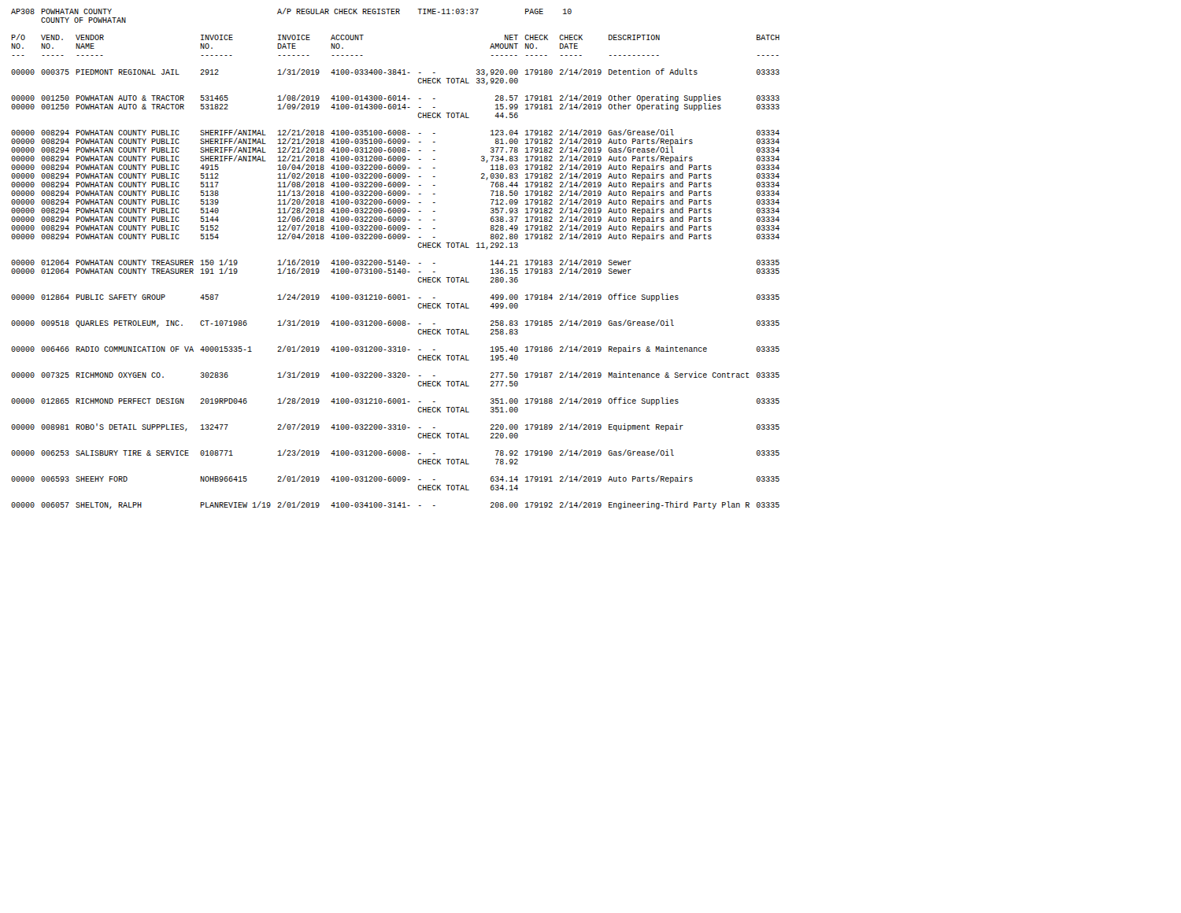| AP308 | POWHATAN COUNTY COUNTY OF POWHATAN | A/P REGULAR CHECK REGISTER | TIME-11:03:37 | PAGE 10 | | | |
| P/O NO. | VEND. NO. | VENDOR NAME | INVOICE NO. | INVOICE DATE | ACCOUNT NO. | | NET AMOUNT | CHECK NO. | CHECK DATE | DESCRIPTION | BATCH |
| --- | ----- | ------ | ------- | ------- | ------- | | ------ | ----- | ----- | ----------- | ----- |
| 00000 | 000375 | PIEDMONT REGIONAL JAIL | 2912 | 1/31/2019 | 4100-033400-3841- | - - | 33,920.00 | 179180 | 2/14/2019 | Detention of Adults | 03333 |
| | CHECK TOTAL | 33,920.00 | |
| 00000 | 001250 | POWHATAN AUTO & TRACTOR | 531465 | 1/08/2019 | 4100-014300-6014- | - - | 28.57 | 179181 | 2/14/2019 | Other Operating Supplies | 03333 |
| 00000 | 001250 | POWHATAN AUTO & TRACTOR | 531822 | 1/09/2019 | 4100-014300-6014- | - - | 15.99 | 179181 | 2/14/2019 | Other Operating Supplies | 03333 |
| | CHECK TOTAL | 44.56 | |
| 00000 | 008294 | POWHATAN COUNTY PUBLIC | SHERIFF/ANIMAL | 12/21/2018 | 4100-035100-6008- | - - | 123.04 | 179182 | 2/14/2019 | Gas/Grease/Oil | 03334 |
| 00000 | 008294 | POWHATAN COUNTY PUBLIC | SHERIFF/ANIMAL | 12/21/2018 | 4100-035100-6009- | - - | 81.00 | 179182 | 2/14/2019 | Auto Parts/Repairs | 03334 |
| 00000 | 008294 | POWHATAN COUNTY PUBLIC | SHERIFF/ANIMAL | 12/21/2018 | 4100-031200-6008- | - - | 377.78 | 179182 | 2/14/2019 | Gas/Grease/Oil | 03334 |
| 00000 | 008294 | POWHATAN COUNTY PUBLIC | SHERIFF/ANIMAL | 12/21/2018 | 4100-031200-6009- | - - | 3,734.83 | 179182 | 2/14/2019 | Auto Parts/Repairs | 03334 |
| 00000 | 008294 | POWHATAN COUNTY PUBLIC | 4915 | 10/04/2018 | 4100-032200-6009- | - - | 118.03 | 179182 | 2/14/2019 | Auto Repairs and Parts | 03334 |
| 00000 | 008294 | POWHATAN COUNTY PUBLIC | 5112 | 11/02/2018 | 4100-032200-6009- | - - | 2,030.83 | 179182 | 2/14/2019 | Auto Repairs and Parts | 03334 |
| 00000 | 008294 | POWHATAN COUNTY PUBLIC | 5117 | 11/08/2018 | 4100-032200-6009- | - - | 768.44 | 179182 | 2/14/2019 | Auto Repairs and Parts | 03334 |
| 00000 | 008294 | POWHATAN COUNTY PUBLIC | 5138 | 11/13/2018 | 4100-032200-6009- | - - | 718.50 | 179182 | 2/14/2019 | Auto Repairs and Parts | 03334 |
| 00000 | 008294 | POWHATAN COUNTY PUBLIC | 5139 | 11/20/2018 | 4100-032200-6009- | - - | 712.09 | 179182 | 2/14/2019 | Auto Repairs and Parts | 03334 |
| 00000 | 008294 | POWHATAN COUNTY PUBLIC | 5140 | 11/28/2018 | 4100-032200-6009- | - - | 357.93 | 179182 | 2/14/2019 | Auto Repairs and Parts | 03334 |
| 00000 | 008294 | POWHATAN COUNTY PUBLIC | 5144 | 12/06/2018 | 4100-032200-6009- | - - | 638.37 | 179182 | 2/14/2019 | Auto Repairs and Parts | 03334 |
| 00000 | 008294 | POWHATAN COUNTY PUBLIC | 5152 | 12/07/2018 | 4100-032200-6009- | - - | 828.49 | 179182 | 2/14/2019 | Auto Repairs and Parts | 03334 |
| 00000 | 008294 | POWHATAN COUNTY PUBLIC | 5154 | 12/04/2018 | 4100-032200-6009- | - - | 802.80 | 179182 | 2/14/2019 | Auto Repairs and Parts | 03334 |
| | CHECK TOTAL | 11,292.13 | |
| 00000 | 012064 | POWHATAN COUNTY TREASURER | 150 1/19 | 1/16/2019 | 4100-032200-5140- | - - | 144.21 | 179183 | 2/14/2019 | Sewer | 03335 |
| 00000 | 012064 | POWHATAN COUNTY TREASURER | 191 1/19 | 1/16/2019 | 4100-073100-5140- | - - | 136.15 | 179183 | 2/14/2019 | Sewer | 03335 |
| | CHECK TOTAL | 280.36 | |
| 00000 | 012864 | PUBLIC SAFETY GROUP | 4587 | 1/24/2019 | 4100-031210-6001- | - - | 499.00 | 179184 | 2/14/2019 | Office Supplies | 03335 |
| | CHECK TOTAL | 499.00 | |
| 00000 | 009518 | QUARLES PETROLEUM, INC. | CT-1071986 | 1/31/2019 | 4100-031200-6008- | - - | 258.83 | 179185 | 2/14/2019 | Gas/Grease/Oil | 03335 |
| | CHECK TOTAL | 258.83 | |
| 00000 | 006466 | RADIO COMMUNICATION OF VA | 400015335-1 | 2/01/2019 | 4100-031200-3310- | - - | 195.40 | 179186 | 2/14/2019 | Repairs & Maintenance | 03335 |
| | CHECK TOTAL | 195.40 | |
| 00000 | 007325 | RICHMOND OXYGEN CO. | 302836 | 1/31/2019 | 4100-032200-3320- | - - | 277.50 | 179187 | 2/14/2019 | Maintenance & Service Contract | 03335 |
| | CHECK TOTAL | 277.50 | |
| 00000 | 012865 | RICHMOND PERFECT DESIGN | 2019RPD046 | 1/28/2019 | 4100-031210-6001- | - - | 351.00 | 179188 | 2/14/2019 | Office Supplies | 03335 |
| | CHECK TOTAL | 351.00 | |
| 00000 | 008981 | ROBO'S DETAIL SUPPPLIES, | 132477 | 2/07/2019 | 4100-032200-3310- | - - | 220.00 | 179189 | 2/14/2019 | Equipment Repair | 03335 |
| | CHECK TOTAL | 220.00 | |
| 00000 | 006253 | SALISBURY TIRE & SERVICE | 0108771 | 1/23/2019 | 4100-031200-6008- | - - | 78.92 | 179190 | 2/14/2019 | Gas/Grease/Oil | 03335 |
| | CHECK TOTAL | 78.92 | |
| 00000 | 006593 | SHEEHY FORD | NOHB966415 | 2/01/2019 | 4100-031200-6009- | - - | 634.14 | 179191 | 2/14/2019 | Auto Parts/Repairs | 03335 |
| | CHECK TOTAL | 634.14 | |
| 00000 | 006057 | SHELTON, RALPH | PLANREVIEW 1/19 | 2/01/2019 | 4100-034100-3141- | - - | 208.00 | 179192 | 2/14/2019 | Engineering-Third Party Plan R | 03335 |